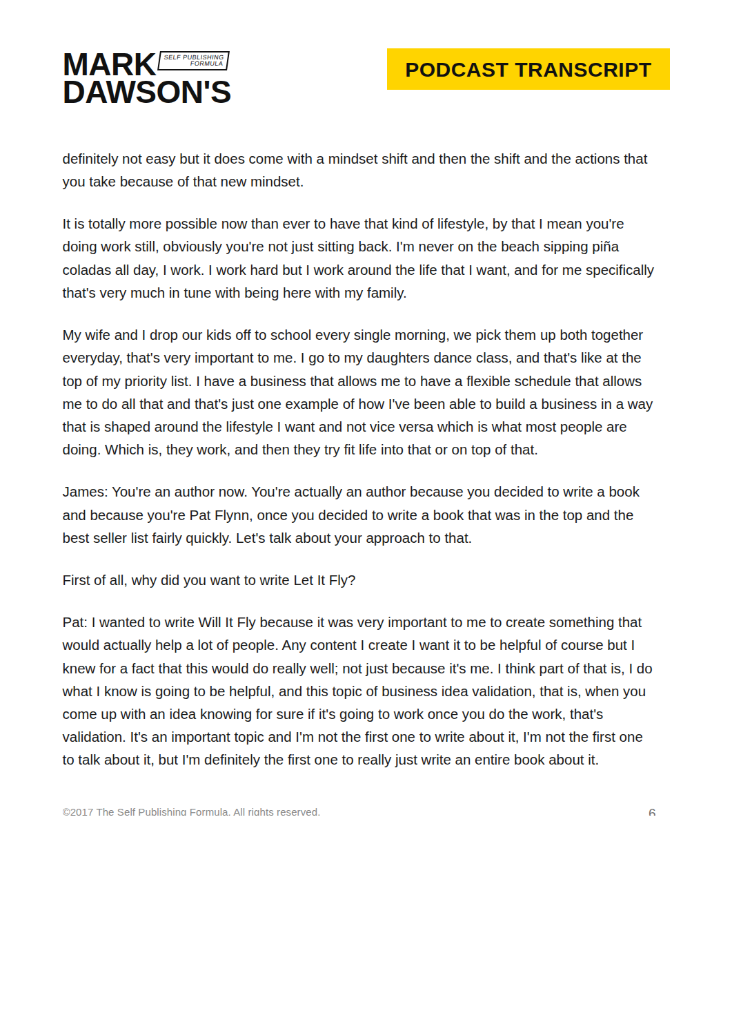MARKSELF PUBLISHING FORMULA DAWSON'S
Podcast Transcript
definitely not easy but it does come with a mindset shift and then the shift and the actions that you take because of that new mindset.
It is totally more possible now than ever to have that kind of lifestyle, by that I mean you're doing work still, obviously you're not just sitting back. I'm never on the beach sipping piña coladas all day, I work. I work hard but I work around the life that I want, and for me specifically that's very much in tune with being here with my family.
My wife and I drop our kids off to school every single morning, we pick them up both together everyday, that's very important to me. I go to my daughters dance class, and that's like at the top of my priority list. I have a business that allows me to have a flexible schedule that allows me to do all that and that's just one example of how I've been able to build a business in a way that is shaped around the lifestyle I want and not vice versa which is what most people are doing. Which is, they work, and then they try fit life into that or on top of that.
James: You're an author now. You're actually an author because you decided to write a book and because you're Pat Flynn, once you decided to write a book that was in the top and the best seller list fairly quickly. Let's talk about your approach to that.
First of all, why did you want to write Let It Fly?
Pat: I wanted to write Will It Fly because it was very important to me to create something that would actually help a lot of people. Any content I create I want it to be helpful of course but I knew for a fact that this would do really well; not just because it's me. I think part of that is, I do what I know is going to be helpful, and this topic of business idea validation, that is, when you come up with an idea knowing for sure if it's going to work once you do the work, that's validation. It's an important topic and I'm not the first one to write about it, I'm not the first one to talk about it, but I'm definitely the first one to really just write an entire book about it.
©2017 The Self Publishing Formula. All rights reserved. 6